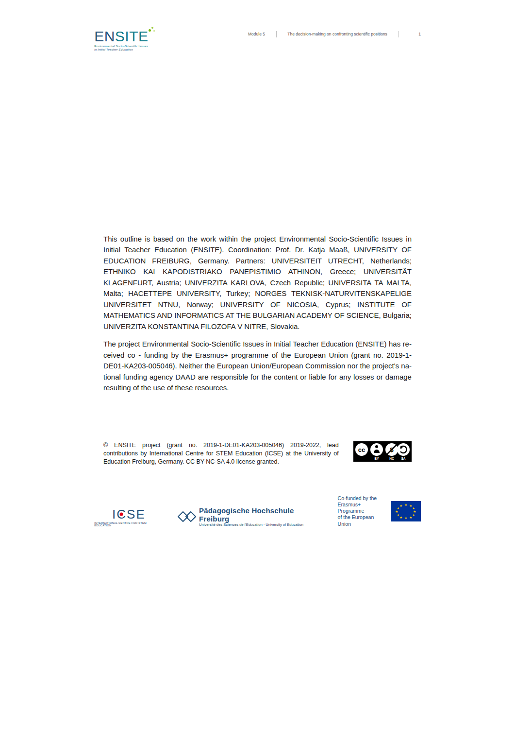EN SITE
Environmental Socio-Scientific Issues in Initial Teacher Education
Module 5
The decision-making on confronting scientific positions
1
This outline is based on the work within the project Environmental Socio-Scientific Issues in Initial Teacher Education (ENSITE). Coordination: Prof. Dr. Katja Maaß, UNIVERSITY OF EDUCATION FREIBURG, Germany. Partners: UNIVERSITEIT UTRECHT, Netherlands; ETHNIKO KAI KAPODISTRIAKO PANEPISTIMIO ATHINON, Greece; UNIVERSITÄT KLAGENFURT, Austria; UNIVERZITA KARLOVA, Czech Republic; UNIVERSITA TA MALTA, Malta; HACETTEPE UNIVERSITY, Turkey; NORGES TEKNISK-NATURVITENSKAPELIGE UNIVERSITET NTNU, Norway; UNIVERSITY OF NICOSIA, Cyprus; INSTITUTE OF MATHEMATICS AND INFORMATICS AT THE BULGARIAN ACADEMY OF SCIENCE, Bulgaria; UNIVERZITA KONSTANTINA FILOZOFA V NITRE, Slovakia.
The project Environmental Socio-Scientific Issues in Initial Teacher Education (ENSITE) has received co - funding by the Erasmus+ programme of the European Union (grant no. 2019-1-DE01-KA203-005046). Neither the European Union/European Commission nor the project's national funding agency DAAD are responsible for the content or liable for any losses or damage resulting of the use of these resources.
© ENSITE project (grant no. 2019-1-DE01-KA203-005046) 2019-2022, lead contributions by International Centre for STEM Education (ICSE) at the University of Education Freiburg, Germany. CC BY-NC-SA 4.0 license granted.
cc $ BY NC SA
I C S E
International Centre for STEM Education
Pädagogische Hochschule Freiburg
Université des Sciences de l'Education · University of Education
Co-funded by the
Erasmus+ Programme
of the European Union
★ ★ ★ ★ ★ ★ ★ ★ ★ ★ ★ ★